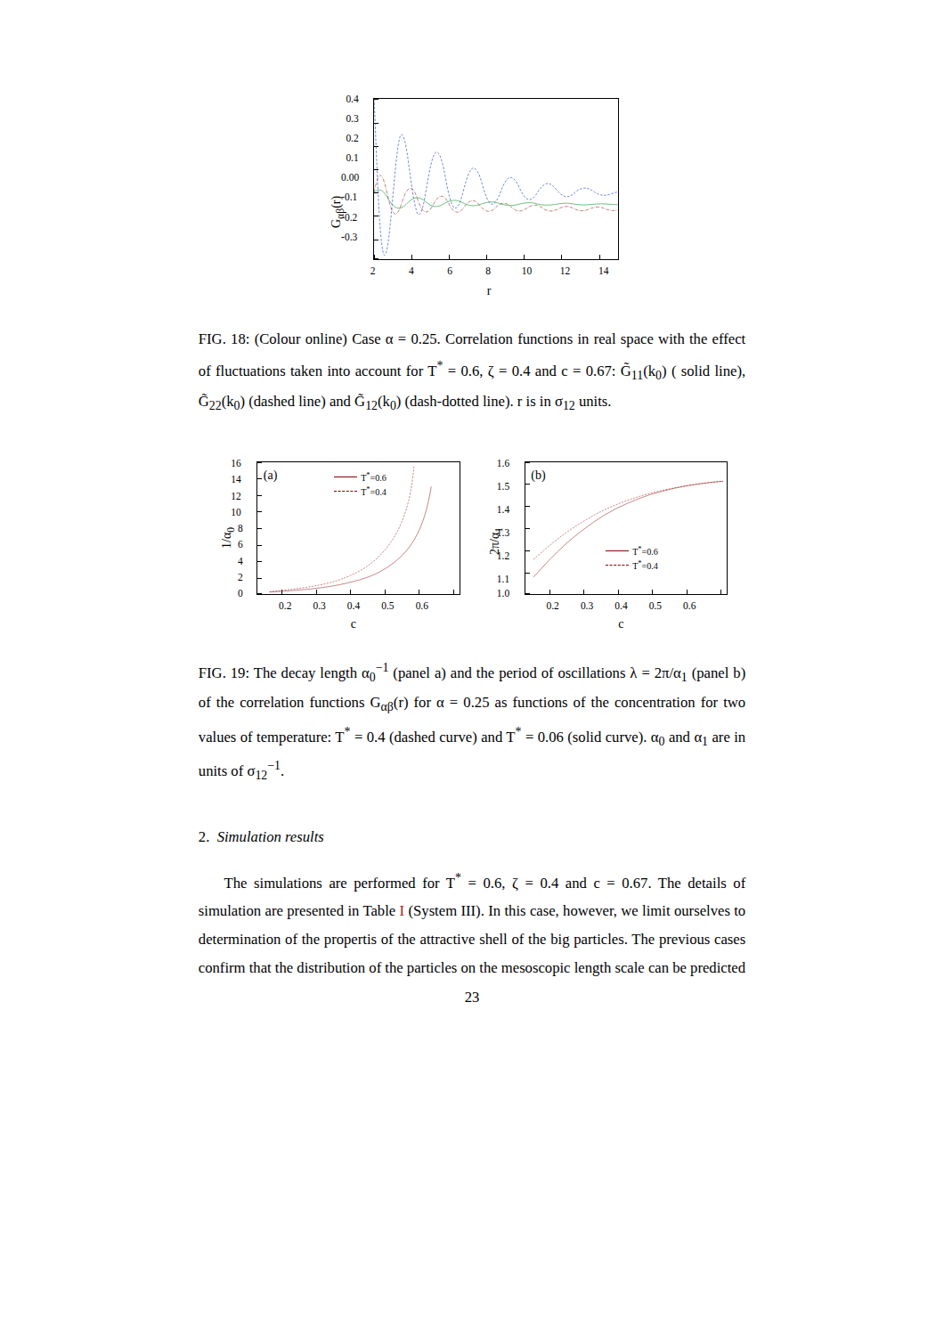Gαβ(r)
0.4
0.3
0.2
0.1
0.00
-0.1
-0.2
-0.3
2
4
6
8
10
12
14
r
FIG. 18: (Colour online) Case α = 0.25. Correlation functions in real space with the effect of fluctuations taken into account for T* = 0.6, ζ = 0.4 and c = 0.67: G̃11(k0) ( solid line), G̃22(k0) (dashed line) and G̃12(k0) (dash-dotted line). r is in σ12 units.
(a)
16
14
12
10
8
6
4
2
0
1/α0
T*=0.6
T*=0.4
0.2
0.3
0.4
0.5
0.6
c
(b)
1.6
1.5
1.4
1.3
1.2
1.1
1.0
2π/α1
T*=0.6
T*=0.4
0.2
0.3
0.4
0.5
0.6
c
FIG. 19: The decay length α0−1 (panel a) and the period of oscillations λ = 2π/α1 (panel b) of the correlation functions Gαβ(r) for α = 0.25 as functions of the concentration for two values of temperature: T* = 0.4 (dashed curve) and T* = 0.06 (solid curve). α0 and α1 are in units of σ12−1.
2. Simulation results
The simulations are performed for T* = 0.6, ζ = 0.4 and c = 0.67. The details of simulation are presented in Table I (System III). In this case, however, we limit ourselves to determination of the propertis of the attractive shell of the big particles. The previous cases confirm that the distribution of the particles on the mesoscopic length scale can be predicted
23